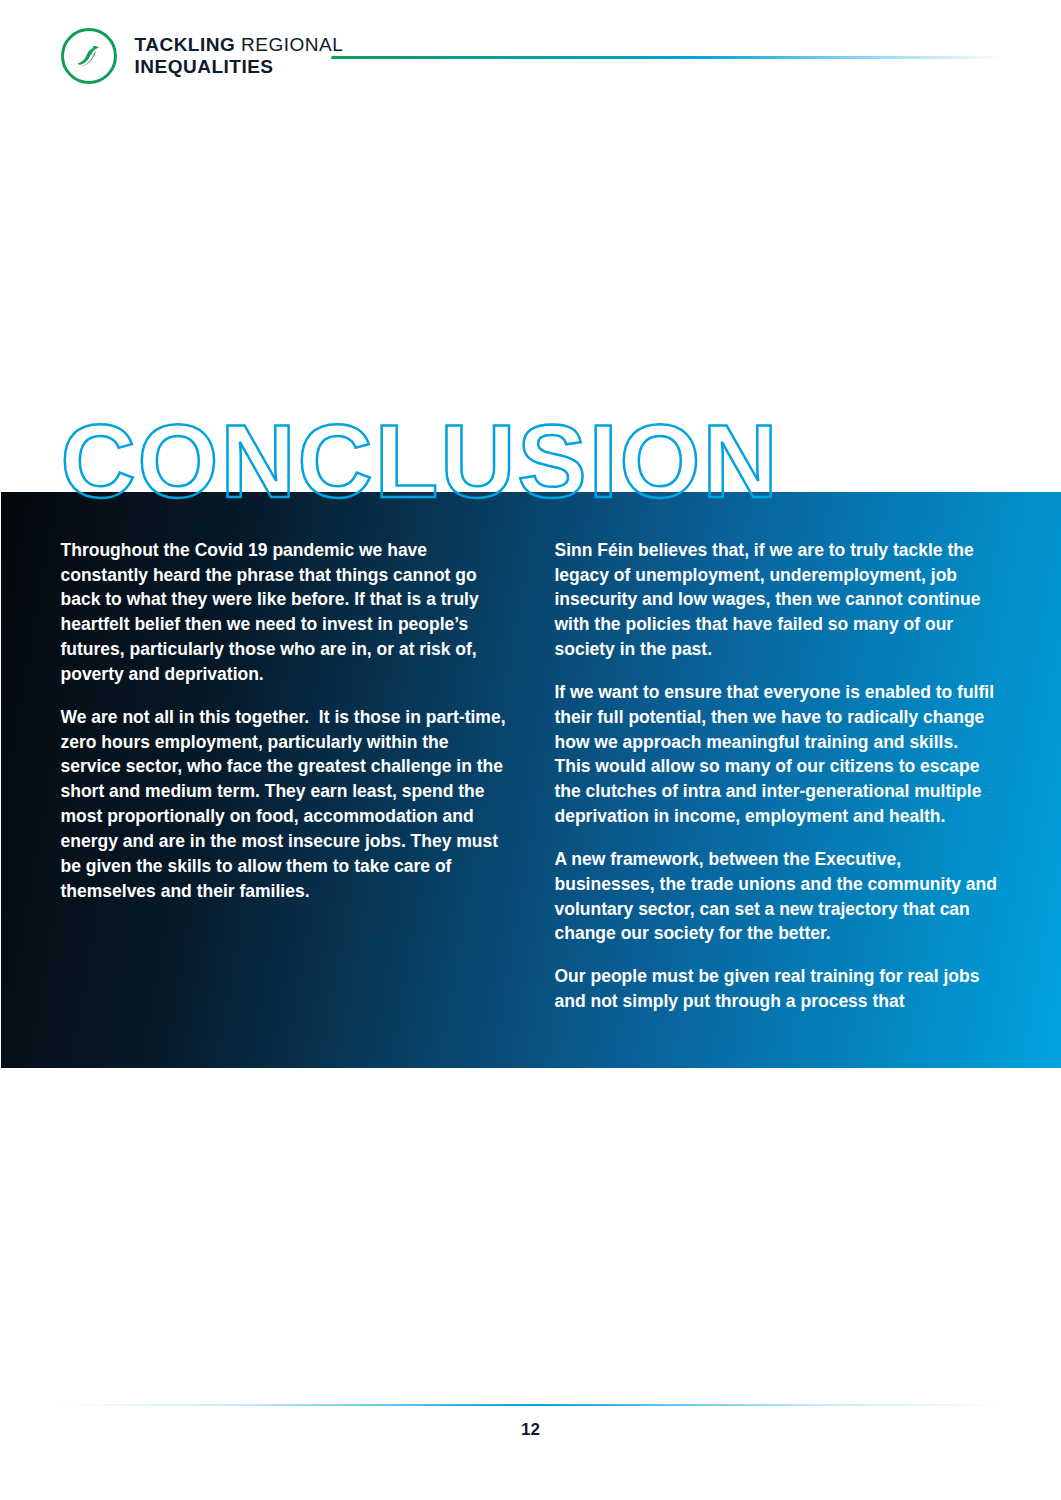TACKLING REGIONAL
INEQUALITIES
Conclusion
Throughout the Covid 19 pandemic we have constantly heard the phrase that things cannot go back to what they were like before. If that is a truly heartfelt belief then we need to invest in people’s futures, particularly those who are in, or at risk of, poverty and deprivation.
We are not all in this together. It is those in part-time, zero hours employment, particularly within the service sector, who face the greatest challenge in the short and medium term. They earn least, spend the most proportionally on food, accommodation and energy and are in the most insecure jobs. They must be given the skills to allow them to take care of themselves and their families.
Sinn Féin believes that, if we are to truly tackle the legacy of unemployment, underemployment, job insecurity and low wages, then we cannot continue with the policies that have failed so many of our society in the past.
If we want to ensure that everyone is enabled to fulfil their full potential, then we have to radically change how we approach meaningful training and skills. This would allow so many of our citizens to escape the clutches of intra and inter-generational multiple deprivation in income, employment and health.
A new framework, between the Executive, businesses, the trade unions and the community and voluntary sector, can set a new trajectory that can change our society for the better.
Our people must be given real training for real jobs and not simply put through a process that
12